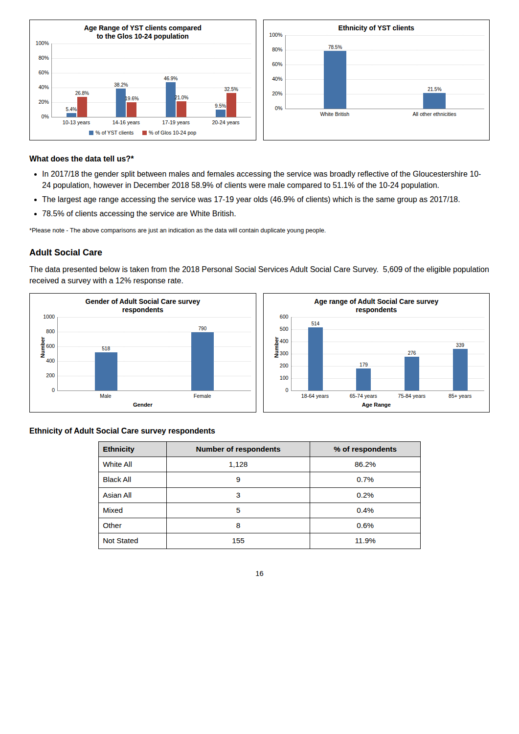Age Range of YST clients compared
to the Glos 10-24 population
100% 80% 60% 40% 20% 0%
5.4%
26.8%
38.2%
19.6%
46.9%
21.0%
9.5%
32.5%
10-13 years 14-16 years 17-19 years 20-24 years
% of YST clients % of Glos 10-24 pop
Ethnicity of YST clients
100% 80% 60% 40% 20% 0%
78.5%
21.5%
White British All other ethnicities
What does the data tell us?*
In 2017/18 the gender split between males and females accessing the service was broadly reflective of the Gloucestershire 10-24 population, however in December 2018 58.9% of clients were male compared to 51.1% of the 10-24 population.
The largest age range accessing the service was 17-19 year olds (46.9% of clients) which is the same group as 2017/18.
78.5% of clients accessing the service are White British.
*Please note - The above comparisons are just an indication as the data will contain duplicate young people.
Adult Social Care
The data presented below is taken from the 2018 Personal Social Services Adult Social Care Survey. 5,609 of the eligible population received a survey with a 12% response rate.
Gender of Adult Social Care survey
respondents
Number
1000 800 600 400 200 0
518
790
Male Female
Gender
Age range of Adult Social Care survey
respondents
Number
600 500 400 300 200 100 0
514
179
276
339
18-64 years 65-74 years 75-84 years 85+ years
Age Range
Ethnicity of Adult Social Care survey respondents
| Ethnicity | Number of respondents | % of respondents |
| --- | --- | --- |
| White All | 1,128 | 86.2% |
| Black All | 9 | 0.7% |
| Asian All | 3 | 0.2% |
| Mixed | 5 | 0.4% |
| Other | 8 | 0.6% |
| Not Stated | 155 | 11.9% |
16